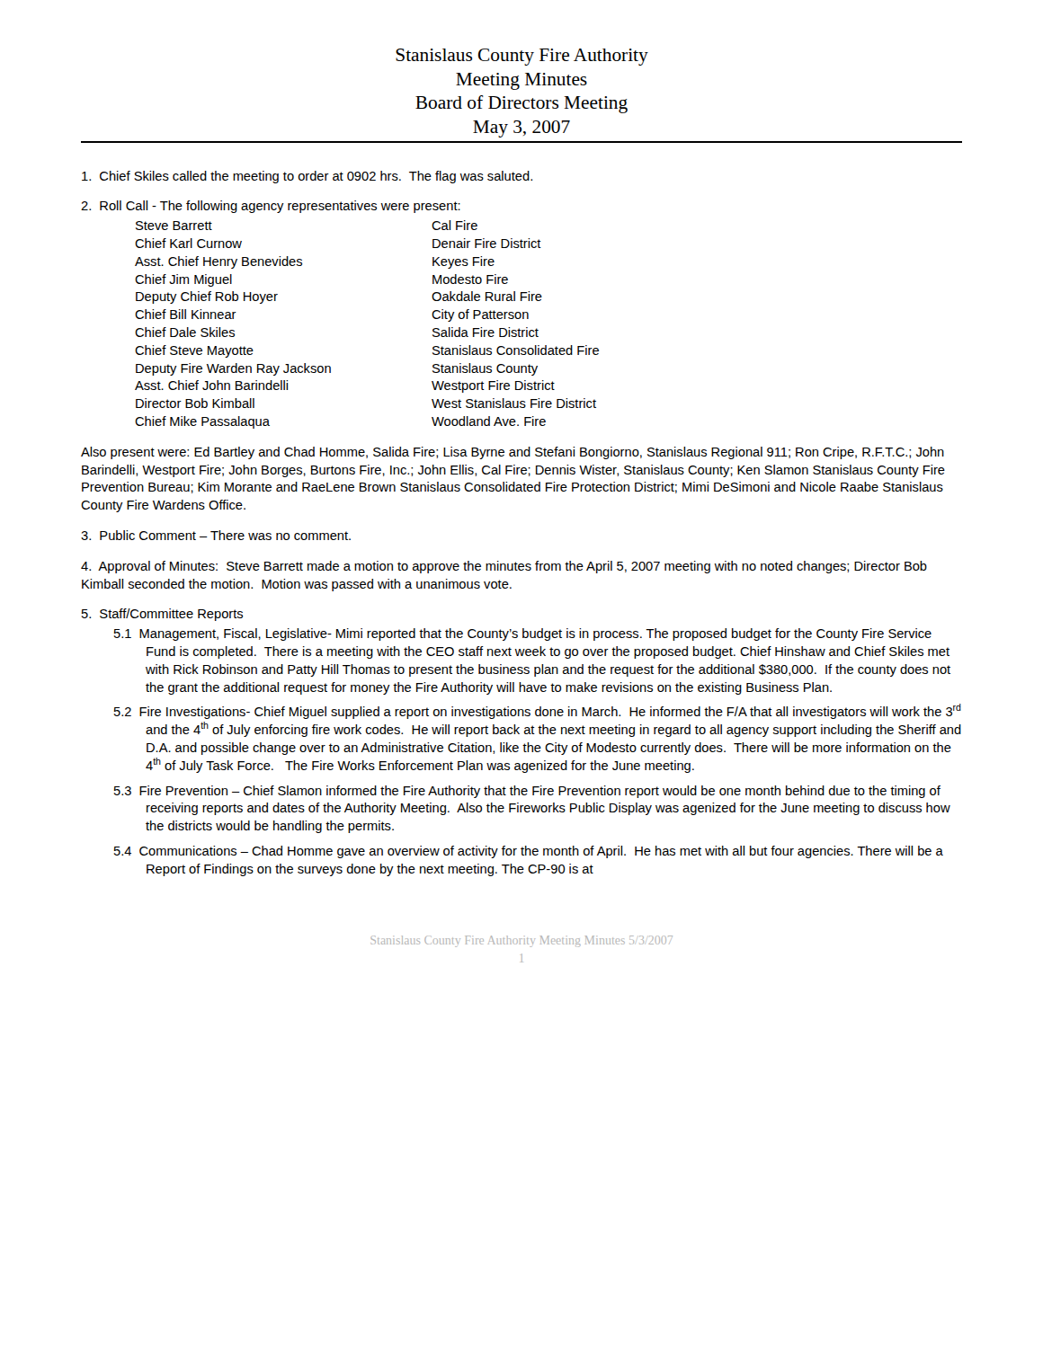Stanislaus County Fire Authority
Meeting Minutes
Board of Directors Meeting
May 3, 2007
1. Chief Skiles called the meeting to order at 0902 hrs. The flag was saluted.
2. Roll Call - The following agency representatives were present:
| Steve Barrett | Cal Fire |
| Chief Karl Curnow | Denair Fire District |
| Asst. Chief Henry Benevides | Keyes Fire |
| Chief Jim Miguel | Modesto Fire |
| Deputy Chief Rob Hoyer | Oakdale Rural Fire |
| Chief Bill Kinnear | City of Patterson |
| Chief Dale Skiles | Salida Fire District |
| Chief Steve Mayotte | Stanislaus Consolidated Fire |
| Deputy Fire Warden Ray Jackson | Stanislaus County |
| Asst. Chief John Barindelli | Westport Fire District |
| Director Bob Kimball | West Stanislaus Fire District |
| Chief Mike Passalaqua | Woodland Ave. Fire |
Also present were: Ed Bartley and Chad Homme, Salida Fire; Lisa Byrne and Stefani Bongiorno, Stanislaus Regional 911; Ron Cripe, R.F.T.C.; John Barindelli, Westport Fire; John Borges, Burtons Fire, Inc.; John Ellis, Cal Fire; Dennis Wister, Stanislaus County; Ken Slamon Stanislaus County Fire Prevention Bureau; Kim Morante and RaeLene Brown Stanislaus Consolidated Fire Protection District; Mimi DeSimoni and Nicole Raabe Stanislaus County Fire Wardens Office.
3. Public Comment – There was no comment.
4. Approval of Minutes: Steve Barrett made a motion to approve the minutes from the April 5, 2007 meeting with no noted changes; Director Bob Kimball seconded the motion. Motion was passed with a unanimous vote.
5. Staff/Committee Reports
5.1 Management, Fiscal, Legislative- Mimi reported that the County’s budget is in process. The proposed budget for the County Fire Service Fund is completed. There is a meeting with the CEO staff next week to go over the proposed budget. Chief Hinshaw and Chief Skiles met with Rick Robinson and Patty Hill Thomas to present the business plan and the request for the additional $380,000. If the county does not the grant the additional request for money the Fire Authority will have to make revisions on the existing Business Plan.
5.2 Fire Investigations- Chief Miguel supplied a report on investigations done in March. He informed the F/A that all investigators will work the 3rd and the 4th of July enforcing fire work codes. He will report back at the next meeting in regard to all agency support including the Sheriff and D.A. and possible change over to an Administrative Citation, like the City of Modesto currently does. There will be more information on the 4th of July Task Force. The Fire Works Enforcement Plan was agenized for the June meeting.
5.3 Fire Prevention – Chief Slamon informed the Fire Authority that the Fire Prevention report would be one month behind due to the timing of receiving reports and dates of the Authority Meeting. Also the Fireworks Public Display was agenized for the June meeting to discuss how the districts would be handling the permits.
5.4 Communications – Chad Homme gave an overview of activity for the month of April. He has met with all but four agencies. There will be a Report of Findings on the surveys done by the next meeting. The CP-90 is at
Stanislaus County Fire Authority Meeting Minutes 5/3/2007
1